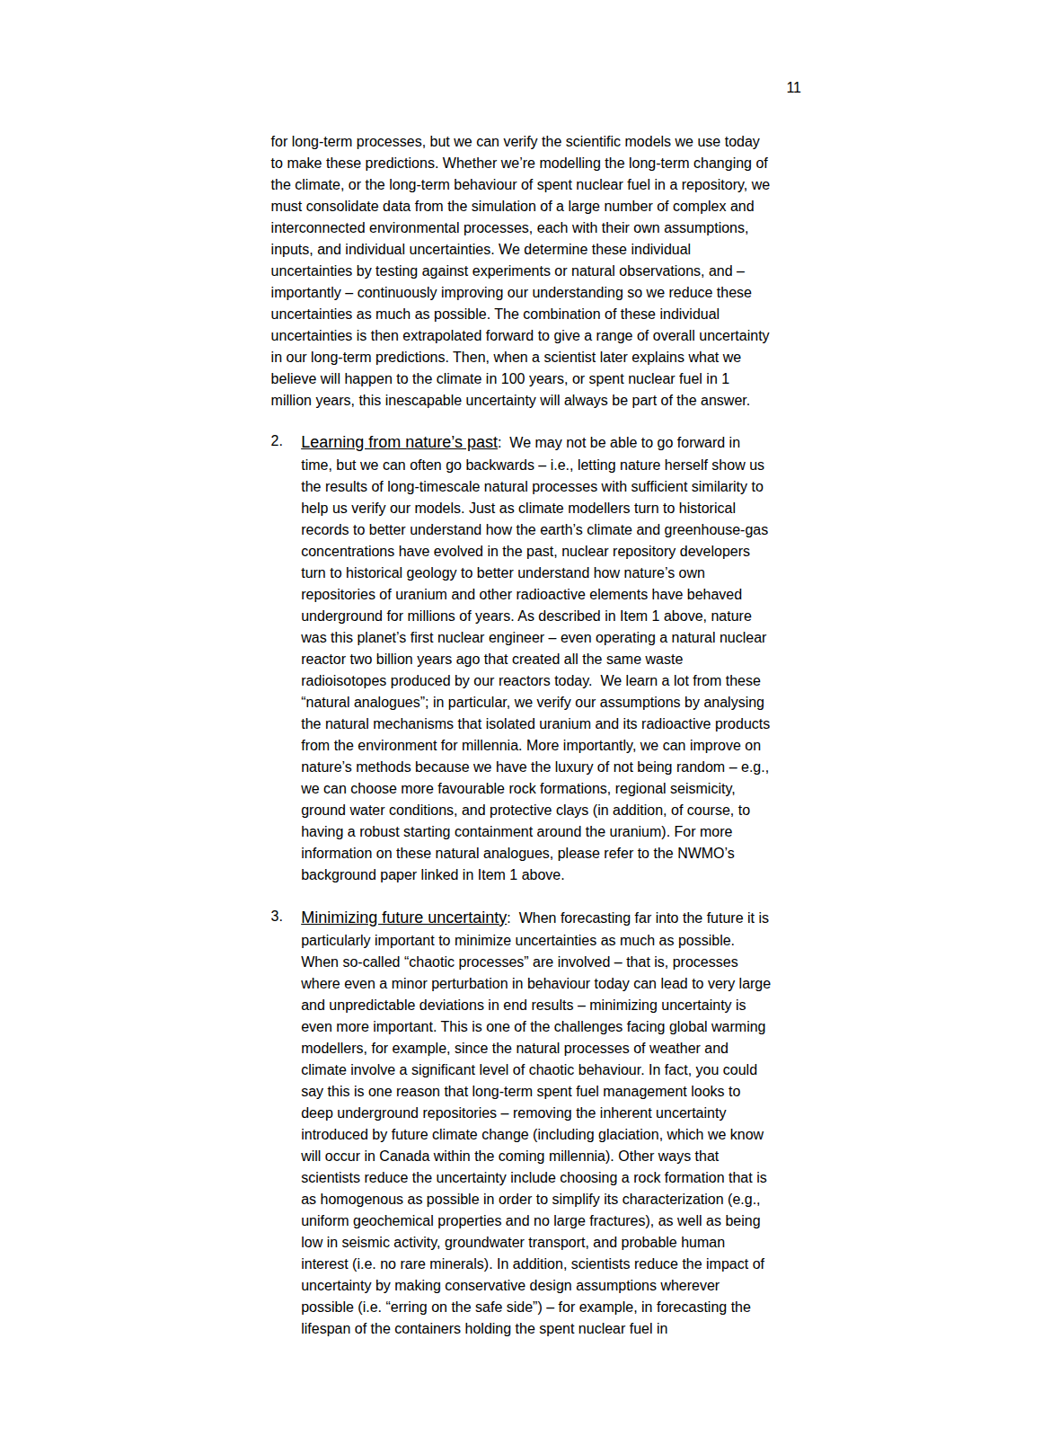11
for long-term processes, but we can verify the scientific models we use today to make these predictions. Whether we’re modelling the long-term changing of the climate, or the long-term behaviour of spent nuclear fuel in a repository, we must consolidate data from the simulation of a large number of complex and interconnected environmental processes, each with their own assumptions, inputs, and individual uncertainties. We determine these individual uncertainties by testing against experiments or natural observations, and – importantly – continuously improving our understanding so we reduce these uncertainties as much as possible. The combination of these individual uncertainties is then extrapolated forward to give a range of overall uncertainty in our long-term predictions. Then, when a scientist later explains what we believe will happen to the climate in 100 years, or spent nuclear fuel in 1 million years, this inescapable uncertainty will always be part of the answer.
Learning from nature’s past: We may not be able to go forward in time, but we can often go backwards – i.e., letting nature herself show us the results of long-timescale natural processes with sufficient similarity to help us verify our models. Just as climate modellers turn to historical records to better understand how the earth’s climate and greenhouse-gas concentrations have evolved in the past, nuclear repository developers turn to historical geology to better understand how nature’s own repositories of uranium and other radioactive elements have behaved underground for millions of years. As described in Item 1 above, nature was this planet’s first nuclear engineer – even operating a natural nuclear reactor two billion years ago that created all the same waste radioisotopes produced by our reactors today. We learn a lot from these “natural analogues”; in particular, we verify our assumptions by analysing the natural mechanisms that isolated uranium and its radioactive products from the environment for millennia. More importantly, we can improve on nature’s methods because we have the luxury of not being random – e.g., we can choose more favourable rock formations, regional seismicity, ground water conditions, and protective clays (in addition, of course, to having a robust starting containment around the uranium). For more information on these natural analogues, please refer to the NWMO’s background paper linked in Item 1 above.
Minimizing future uncertainty: When forecasting far into the future it is particularly important to minimize uncertainties as much as possible. When so-called “chaotic processes” are involved – that is, processes where even a minor perturbation in behaviour today can lead to very large and unpredictable deviations in end results – minimizing uncertainty is even more important. This is one of the challenges facing global warming modellers, for example, since the natural processes of weather and climate involve a significant level of chaotic behaviour. In fact, you could say this is one reason that long-term spent fuel management looks to deep underground repositories – removing the inherent uncertainty introduced by future climate change (including glaciation, which we know will occur in Canada within the coming millennia). Other ways that scientists reduce the uncertainty include choosing a rock formation that is as homogenous as possible in order to simplify its characterization (e.g., uniform geochemical properties and no large fractures), as well as being low in seismic activity, groundwater transport, and probable human interest (i.e. no rare minerals). In addition, scientists reduce the impact of uncertainty by making conservative design assumptions wherever possible (i.e. “erring on the safe side”) – for example, in forecasting the lifespan of the containers holding the spent nuclear fuel in